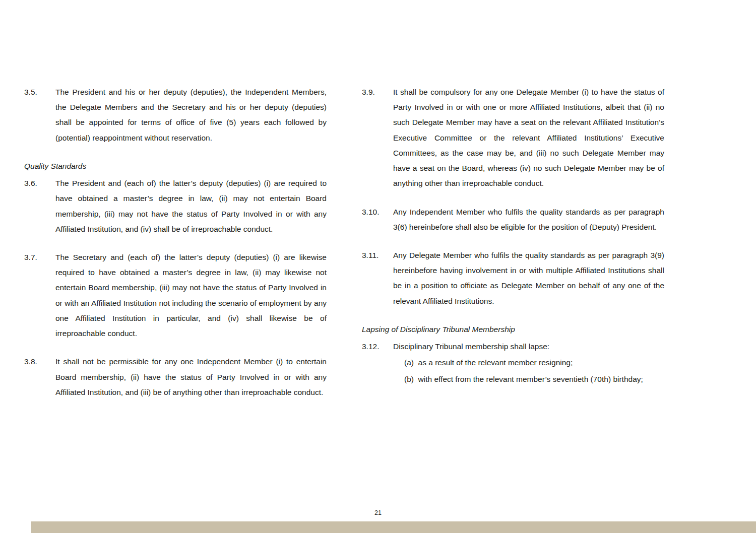3.5. The President and his or her deputy (deputies), the Independent Members, the Delegate Members and the Secretary and his or her deputy (deputies) shall be appointed for terms of office of five (5) years each followed by (potential) reappointment without reservation.
Quality Standards
3.6. The President and (each of) the latter’s deputy (deputies) (i) are required to have obtained a master’s degree in law, (ii) may not entertain Board membership, (iii) may not have the status of Party Involved in or with any Affiliated Institution, and (iv) shall be of irreproachable conduct.
3.7. The Secretary and (each of) the latter’s deputy (deputies) (i) are likewise required to have obtained a master’s degree in law, (ii) may likewise not entertain Board membership, (iii) may not have the status of Party Involved in or with an Affiliated Institution not including the scenario of employment by any one Affiliated Institution in particular, and (iv) shall likewise be of irreproachable conduct.
3.8. It shall not be permissible for any one Independent Member (i) to entertain Board membership, (ii) have the status of Party Involved in or with any Affiliated Institution, and (iii) be of anything other than irreproachable conduct.
3.9. It shall be compulsory for any one Delegate Member (i) to have the status of Party Involved in or with one or more Affiliated Institutions, albeit that (ii) no such Delegate Member may have a seat on the relevant Affiliated Institution’s Executive Committee or the relevant Affiliated Institutions’ Executive Committees, as the case may be, and (iii) no such Delegate Member may have a seat on the Board, whereas (iv) no such Delegate Member may be of anything other than irreproachable conduct.
3.10. Any Independent Member who fulfils the quality standards as per paragraph 3(6) hereinbefore shall also be eligible for the position of (Deputy) President.
3.11. Any Delegate Member who fulfils the quality standards as per paragraph 3(9) hereinbefore having involvement in or with multiple Affiliated Institutions shall be in a position to officiate as Delegate Member on behalf of any one of the relevant Affiliated Institutions.
Lapsing of Disciplinary Tribunal Membership
3.12. Disciplinary Tribunal membership shall lapse:
(a) as a result of the relevant member resigning;
(b) with effect from the relevant member’s seventieth (70th) birthday;
21